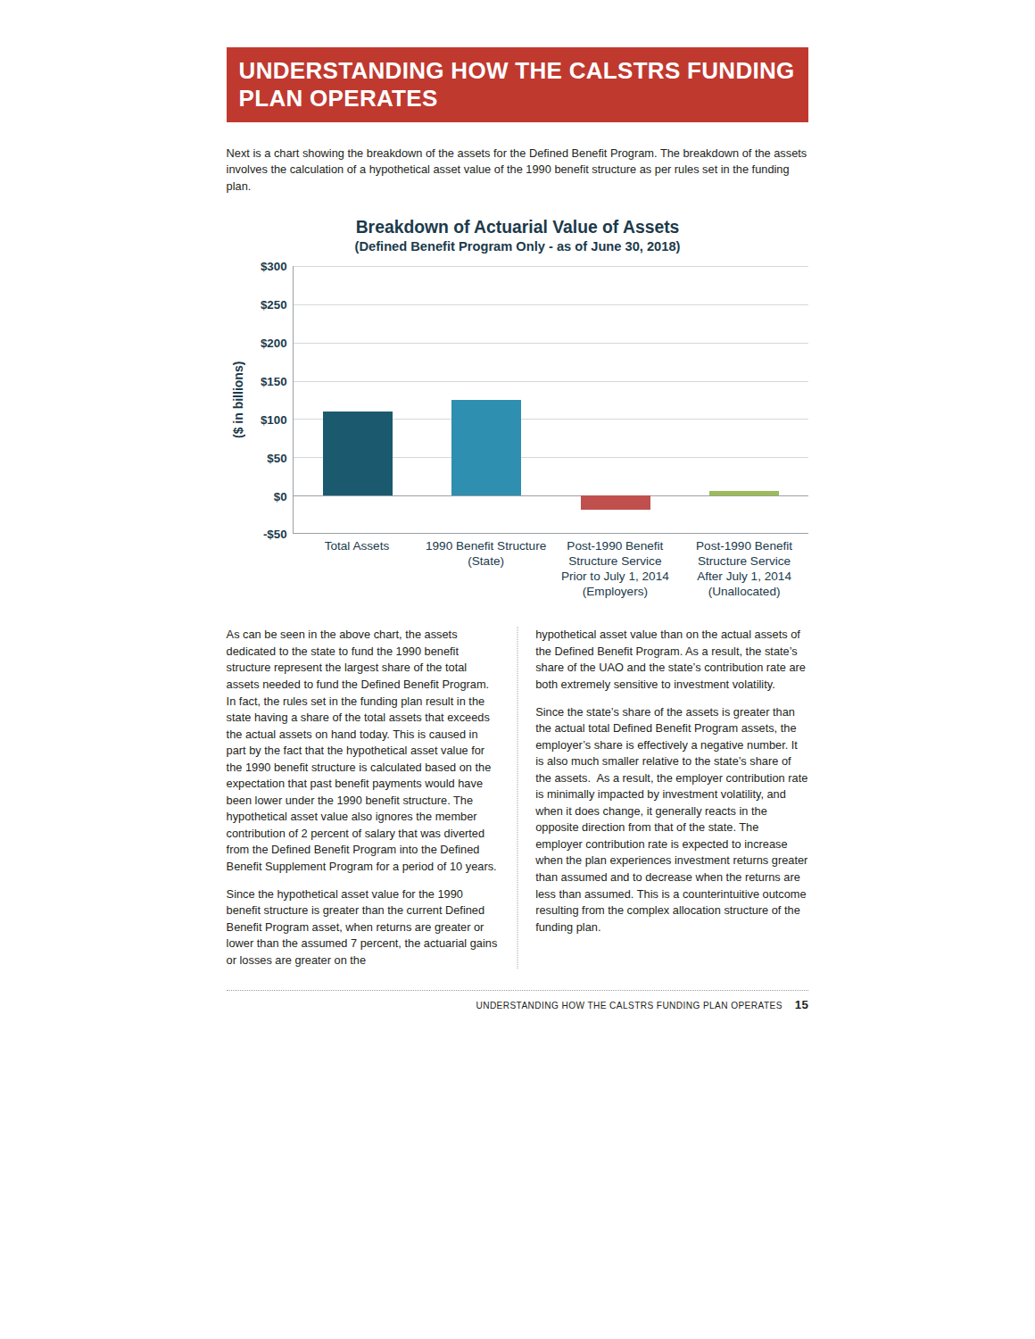Understanding How the CalSTRS Funding Plan Operates
Next is a chart showing the breakdown of the assets for the Defined Benefit Program. The breakdown of the assets involves the calculation of a hypothetical asset value of the 1990 benefit structure as per rules set in the funding plan.
Breakdown of Actuarial Value of Assets
(Defined Benefit Program Only - as of June 30, 2018)
($ in billions)
$300 $250 $200 $150 $100 $50 $0 -$50
Total Assets
1990 Benefit Structure
(State)
Post-1990 Benefit
Structure Service
Prior to July 1, 2014
(Employers)
Post-1990 Benefit
Structure Service
After July 1, 2014
(Unallocated)
As can be seen in the above chart, the assets dedicated to the state to fund the 1990 benefit structure represent the largest share of the total assets needed to fund the Defined Benefit Program. In fact, the rules set in the funding plan result in the state having a share of the total assets that exceeds the actual assets on hand today. This is caused in part by the fact that the hypothetical asset value for the 1990 benefit structure is calculated based on the expectation that past benefit payments would have been lower under the 1990 benefit structure. The hypothetical asset value also ignores the member contribution of 2 percent of salary that was diverted from the Defined Benefit Program into the Defined Benefit Supplement Program for a period of 10 years.
Since the hypothetical asset value for the 1990 benefit structure is greater than the current Defined Benefit Program asset, when returns are greater or lower than the assumed 7 percent, the actuarial gains or losses are greater on the
hypothetical asset value than on the actual assets of the Defined Benefit Program. As a result, the state’s share of the UAO and the state’s contribution rate are both extremely sensitive to investment volatility.
Since the state’s share of the assets is greater than the actual total Defined Benefit Program assets, the employer’s share is effectively a negative number. It is also much smaller relative to the state’s share of the assets. As a result, the employer contribution rate is minimally impacted by investment volatility, and when it does change, it generally reacts in the opposite direction from that of the state. The employer contribution rate is expected to increase when the plan experiences investment returns greater than assumed and to decrease when the returns are less than assumed. This is a counterintuitive outcome resulting from the complex allocation structure of the funding plan.
Understanding How the CalSTRS Funding Plan Operates 15